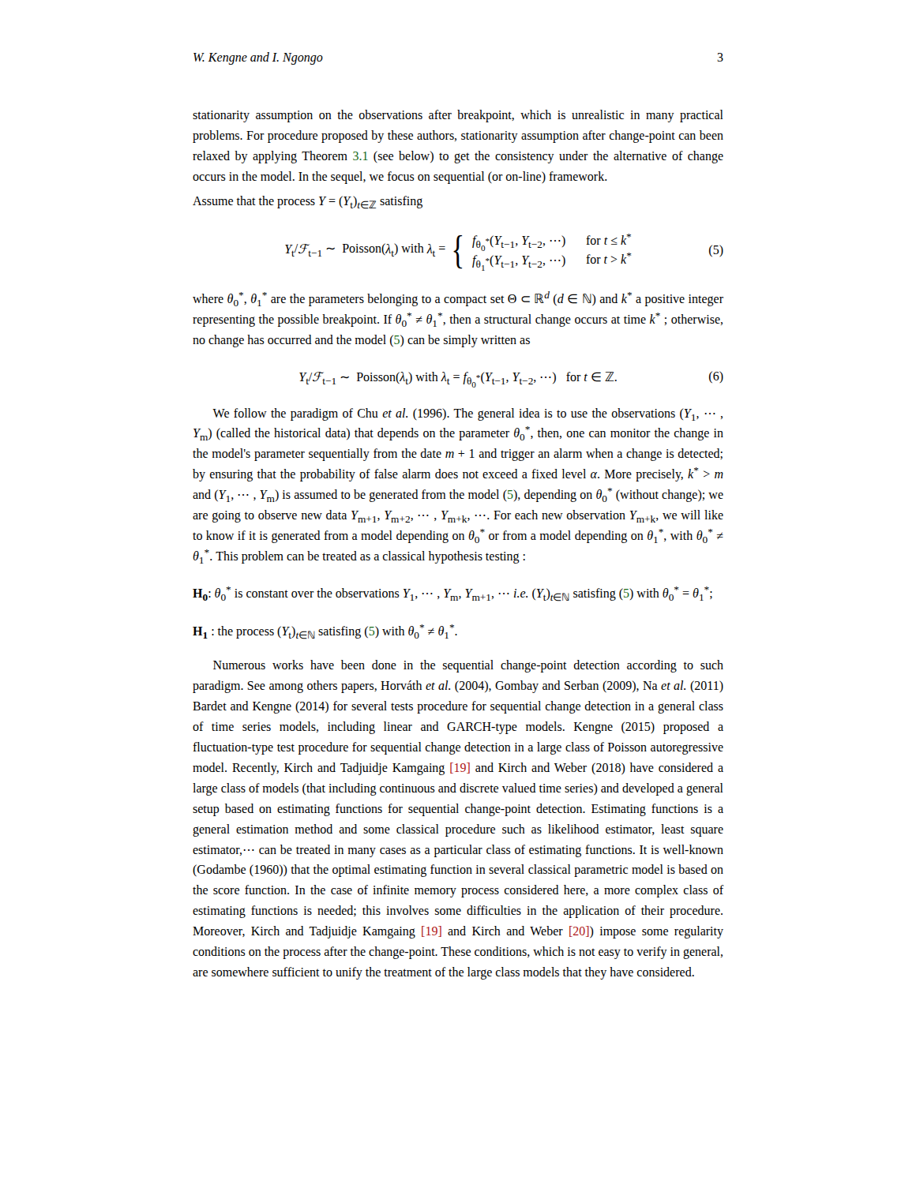W. Kengne and I. Ngongo 3
stationarity assumption on the observations after breakpoint, which is unrealistic in many practical problems. For procedure proposed by these authors, stationarity assumption after change-point can been relaxed by applying Theorem 3.1 (see below) to get the consistency under the alternative of change occurs in the model. In the sequel, we focus on sequential (or on-line) framework.
Assume that the process Y = (Yt)t∈ℤ satisfing
Yt/ℱt−1 ∼ Poisson(λt) with λt = {
| f θ 0 * ( Y t−1 , Y t−2 , ⋯) | for t ≤ k * |
| f θ 1 * ( Y t−1 , Y t−2 , ⋯) | for t > k * |
(5)
where θ0*, θ1* are the parameters belonging to a compact set Θ ⊂ ℝd (d ∈ ℕ) and k* a positive integer representing the possible breakpoint. If θ0* ≠ θ1*, then a structural change occurs at time k* ; otherwise, no change has occurred and the model (5) can be simply written as
Yt/ℱt−1 ∼ Poisson(λt) with λt = fθ0*(Yt−1, Yt−2, ⋯) for t ∈ ℤ.
(6)
We follow the paradigm of Chu et al. (1996). The general idea is to use the observations (Y1, ⋯ , Ym) (called the historical data) that depends on the parameter θ0*, then, one can monitor the change in the model's parameter sequentially from the date m + 1 and trigger an alarm when a change is detected; by ensuring that the probability of false alarm does not exceed a fixed level α. More precisely, k* > m and (Y1, ⋯ , Ym) is assumed to be generated from the model (5), depending on θ0* (without change); we are going to observe new data Ym+1, Ym+2, ⋯ , Ym+k, ⋯. For each new observation Ym+k, we will like to know if it is generated from a model depending on θ0* or from a model depending on θ1*, with θ0* ≠ θ1*. This problem can be treated as a classical hypothesis testing :
H0: θ0* is constant over the observations Y1, ⋯ , Ym, Ym+1, ⋯ i.e. (Yt)t∈ℕ satisfing (5) with θ0* = θ1*;
H1 : the process (Yt)t∈ℕ satisfing (5) with θ0* ≠ θ1*.
Numerous works have been done in the sequential change-point detection according to such paradigm. See among others papers, Horváth et al. (2004), Gombay and Serban (2009), Na et al. (2011) Bardet and Kengne (2014) for several tests procedure for sequential change detection in a general class of time series models, including linear and GARCH-type models. Kengne (2015) proposed a fluctuation-type test procedure for sequential change detection in a large class of Poisson autoregressive model. Recently, Kirch and Tadjuidje Kamgaing [19] and Kirch and Weber (2018) have considered a large class of models (that including continuous and discrete valued time series) and developed a general setup based on estimating functions for sequential change-point detection. Estimating functions is a general estimation method and some classical procedure such as likelihood estimator, least square estimator,⋯ can be treated in many cases as a particular class of estimating functions. It is well-known (Godambe (1960)) that the optimal estimating function in several classical parametric model is based on the score function. In the case of infinite memory process considered here, a more complex class of estimating functions is needed; this involves some difficulties in the application of their procedure. Moreover, Kirch and Tadjuidje Kamgaing [19] and Kirch and Weber [20]) impose some regularity conditions on the process after the change-point. These conditions, which is not easy to verify in general, are somewhere sufficient to unify the treatment of the large class models that they have considered.